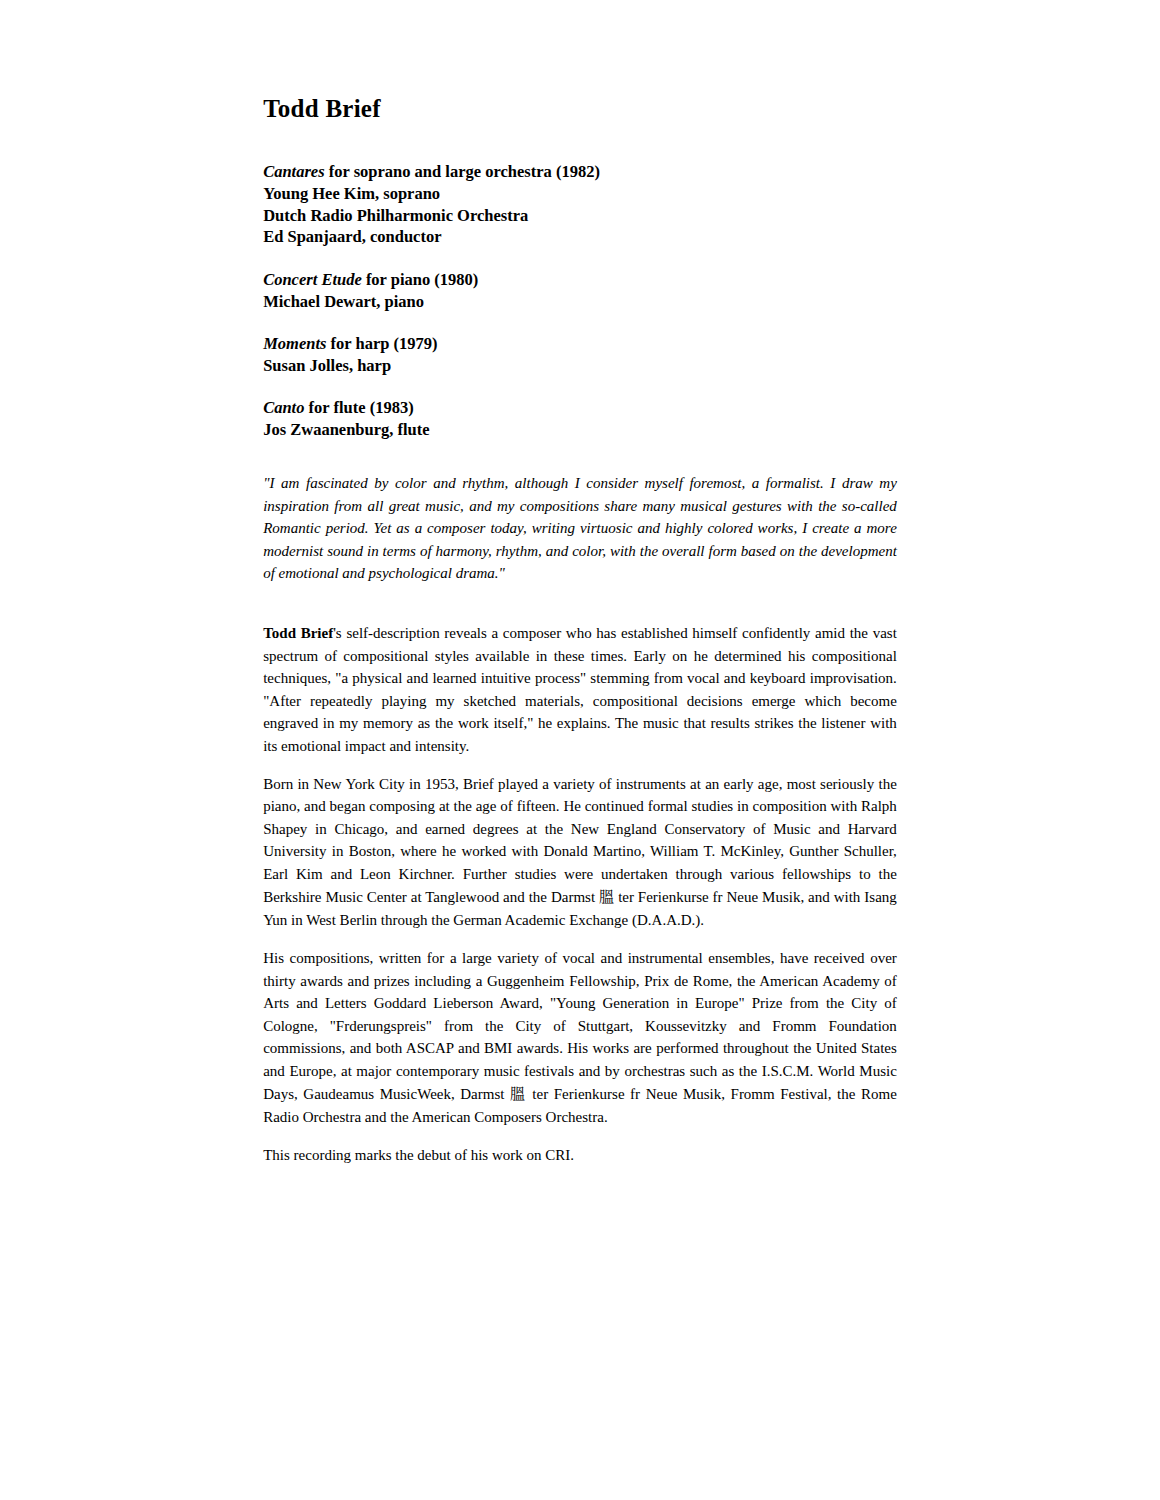Todd Brief
Cantares for soprano and large orchestra (1982)
Young Hee Kim, soprano
Dutch Radio Philharmonic Orchestra
Ed Spanjaard, conductor
Concert Etude for piano (1980)
Michael Dewart, piano
Moments for harp (1979)
Susan Jolles, harp
Canto for flute (1983)
Jos Zwaanenburg, flute
"I am fascinated by color and rhythm, although I consider myself foremost, a formalist. I draw my inspiration from all great music, and my compositions share many musical gestures with the so-called Romantic period. Yet as a composer today, writing virtuosic and highly colored works, I create a more modernist sound in terms of harmony, rhythm, and color, with the overall form based on the development of emotional and psychological drama."
Todd Brief's self-description reveals a composer who has established himself confidently amid the vast spectrum of compositional styles available in these times. Early on he determined his compositional techniques, "a physical and learned intuitive process" stemming from vocal and keyboard improvisation. "After repeatedly playing my sketched materials, compositional decisions emerge which become engraved in my memory as the work itself," he explains. The music that results strikes the listener with its emotional impact and intensity.
Born in New York City in 1953, Brief played a variety of instruments at an early age, most seriously the piano, and began composing at the age of fifteen. He continued formal studies in composition with Ralph Shapey in Chicago, and earned degrees at the New England Conservatory of Music and Harvard University in Boston, where he worked with Donald Martino, William T. McKinley, Gunther Schuller, Earl Kim and Leon Kirchner. Further studies were undertaken through various fellowships to the Berkshire Music Center at Tanglewood and the Darmst 膃 ter Ferienkurse fr Neue Musik, and with Isang Yun in West Berlin through the German Academic Exchange (D.A.A.D.).
His compositions, written for a large variety of vocal and instrumental ensembles, have received over thirty awards and prizes including a Guggenheim Fellowship, Prix de Rome, the American Academy of Arts and Letters Goddard Lieberson Award, "Young Generation in Europe" Prize from the City of Cologne, "Frderungspreis" from the City of Stuttgart, Koussevitzky and Fromm Foundation commissions, and both ASCAP and BMI awards. His works are performed throughout the United States and Europe, at major contemporary music festivals and by orchestras such as the I.S.C.M. World Music Days, Gaudeamus MusicWeek, Darmst 膃 ter Ferienkurse fr Neue Musik, Fromm Festival, the Rome Radio Orchestra and the American Composers Orchestra.
This recording marks the debut of his work on CRI.